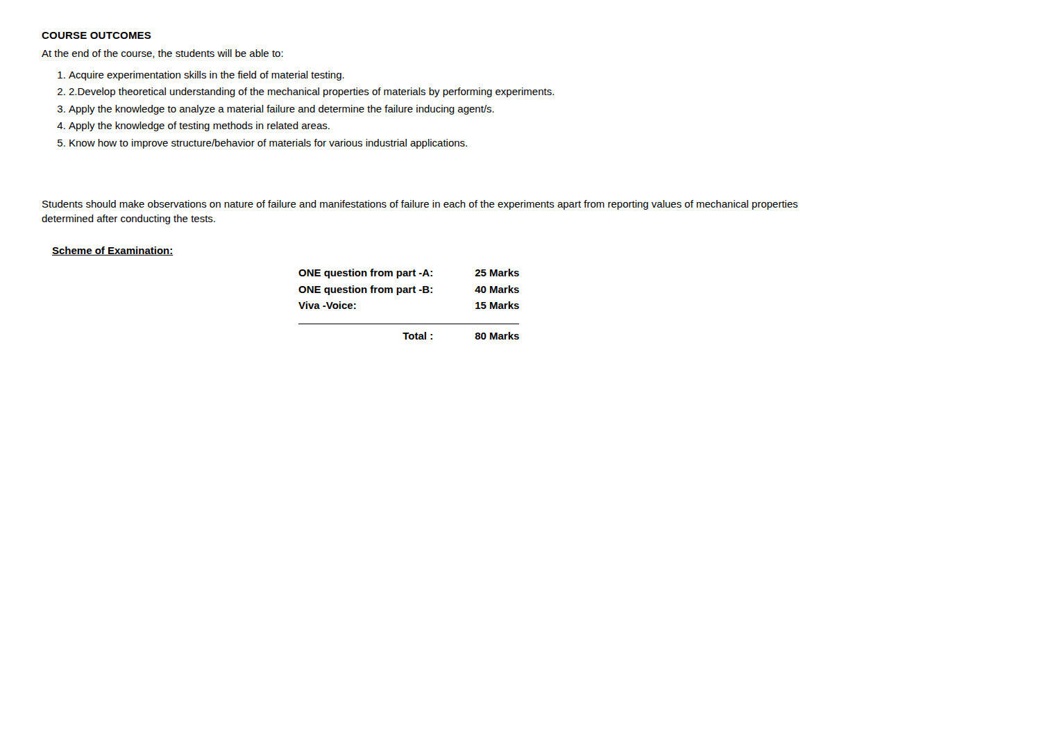COURSE OUTCOMES
At the end of the course, the students will be able to:
Acquire experimentation skills in the field of material testing.
2.Develop theoretical understanding of the mechanical properties of materials by performing experiments.
Apply the knowledge to analyze a material failure and determine the failure inducing agent/s.
Apply the knowledge of testing methods in related areas.
Know how to improve structure/behavior of materials for various industrial applications.
Students should make observations on nature of failure and manifestations of failure in each of the experiments apart from reporting values of mechanical properties determined after conducting the tests.
Scheme of Examination:
| ONE question from part -A: | 25 Marks |
| ONE question from part -B: | 40 Marks |
| Viva -Voice: | 15 Marks |
| Total : | 80 Marks |